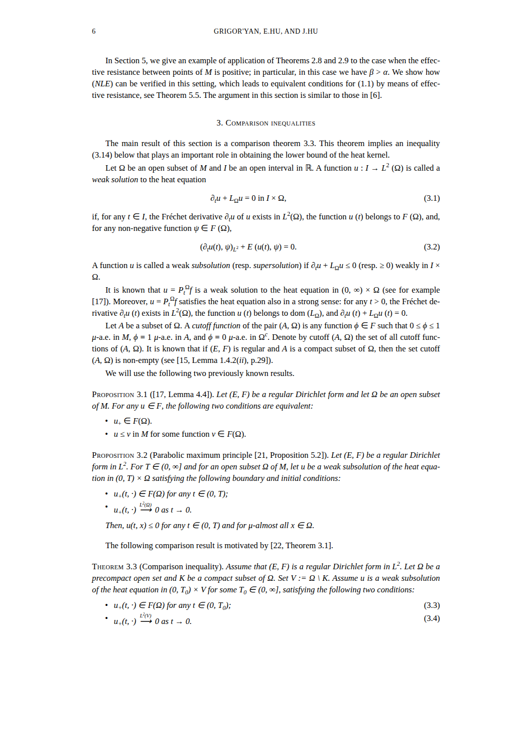6 GRIGOR'YAN, E.HU, AND J.HU
In Section 5, we give an example of application of Theorems 2.8 and 2.9 to the case when the effective resistance between points of M is positive; in particular, in this case we have β > α. We show how (NLE) can be verified in this setting, which leads to equivalent conditions for (1.1) by means of effective resistance, see Theorem 5.5. The argument in this section is similar to those in [6].
3. Comparison inequalities
The main result of this section is a comparison theorem 3.3. This theorem implies an inequality (3.14) below that plays an important role in obtaining the lower bound of the heat kernel.
Let Ω be an open subset of M and I be an open interval in ℝ. A function u : I → L2 (Ω) is called a weak solution to the heat equation
∂tu + LΩu = 0 in I × Ω,
(3.1)
if, for any t ∈ I, the Fréchet derivative ∂tu of u exists in L2(Ω), the function u (t) belongs to F (Ω), and, for any non-negative function ψ ∈ F (Ω),
(∂tu(t), ψ)L2 + E (u(t), ψ) = 0.
(3.2)
A function u is called a weak subsolution (resp. supersolution) if ∂tu + LΩu ≤ 0 (resp. ≥ 0) weakly in I × Ω.
It is known that u = PtΩf is a weak solution to the heat equation in (0, ∞) × Ω (see for example [17]). Moreover, u = PtΩf satisfies the heat equation also in a strong sense: for any t > 0, the Fréchet derivative ∂tu (t) exists in L2(Ω), the function u (t) belongs to dom (LΩ), and ∂tu (t) + LΩu (t) = 0.
Let A be a subset of Ω. A cutoff function of the pair (A, Ω) is any function ϕ ∈ F such that 0 ≤ ϕ ≤ 1 μ-a.e. in M, ϕ ≡ 1 μ-a.e. in A, and ϕ ≡ 0 μ-a.e. in Ωc. Denote by cutoff (A, Ω) the set of all cutoff functions of (A, Ω). It is known that if (E, F) is regular and A is a compact subset of Ω, then the set cutoff (A, Ω) is non-empty (see [15, Lemma 1.4.2(ii), p.29]).
We will use the following two previously known results.
Proposition 3.1 ([17, Lemma 4.4]). Let (E, F) be a regular Dirichlet form and let Ω be an open subset of M. For any u ∈ F, the following two conditions are equivalent:
u+ ∈ F(Ω).
u ≤ v in M for some function v ∈ F(Ω).
Proposition 3.2 (Parabolic maximum principle [21, Proposition 5.2]). Let (E, F) be a regular Dirichlet form in L2. For T ∈ (0, ∞] and for an open subset Ω of M, let u be a weak subsolution of the heat equation in (0, T) × Ω satisfying the following boundary and initial conditions:
u+(t, ·) ∈ F(Ω) for any t ∈ (0, T);
u+(t, ·) L2(Ω)⟶ 0 as t → 0.
Then, u(t, x) ≤ 0 for any t ∈ (0, T) and for μ-almost all x ∈ Ω.
The following comparison result is motivated by [22, Theorem 3.1].
Theorem 3.3 (Comparison inequality). Assume that (E, F) is a regular Dirichlet form in L2. Let Ω be a precompact open set and K be a compact subset of Ω. Set V := Ω \ K. Assume u is a weak subsolution of the heat equation in (0, T0) × V for some T0 ∈ (0, ∞], satisfying the following two conditions:
(3.3) u+(t, ·) ∈ F(Ω) for any t ∈ (0, T0);
(3.4) u+(t, ·) L2(V)⟶ 0 as t → 0.